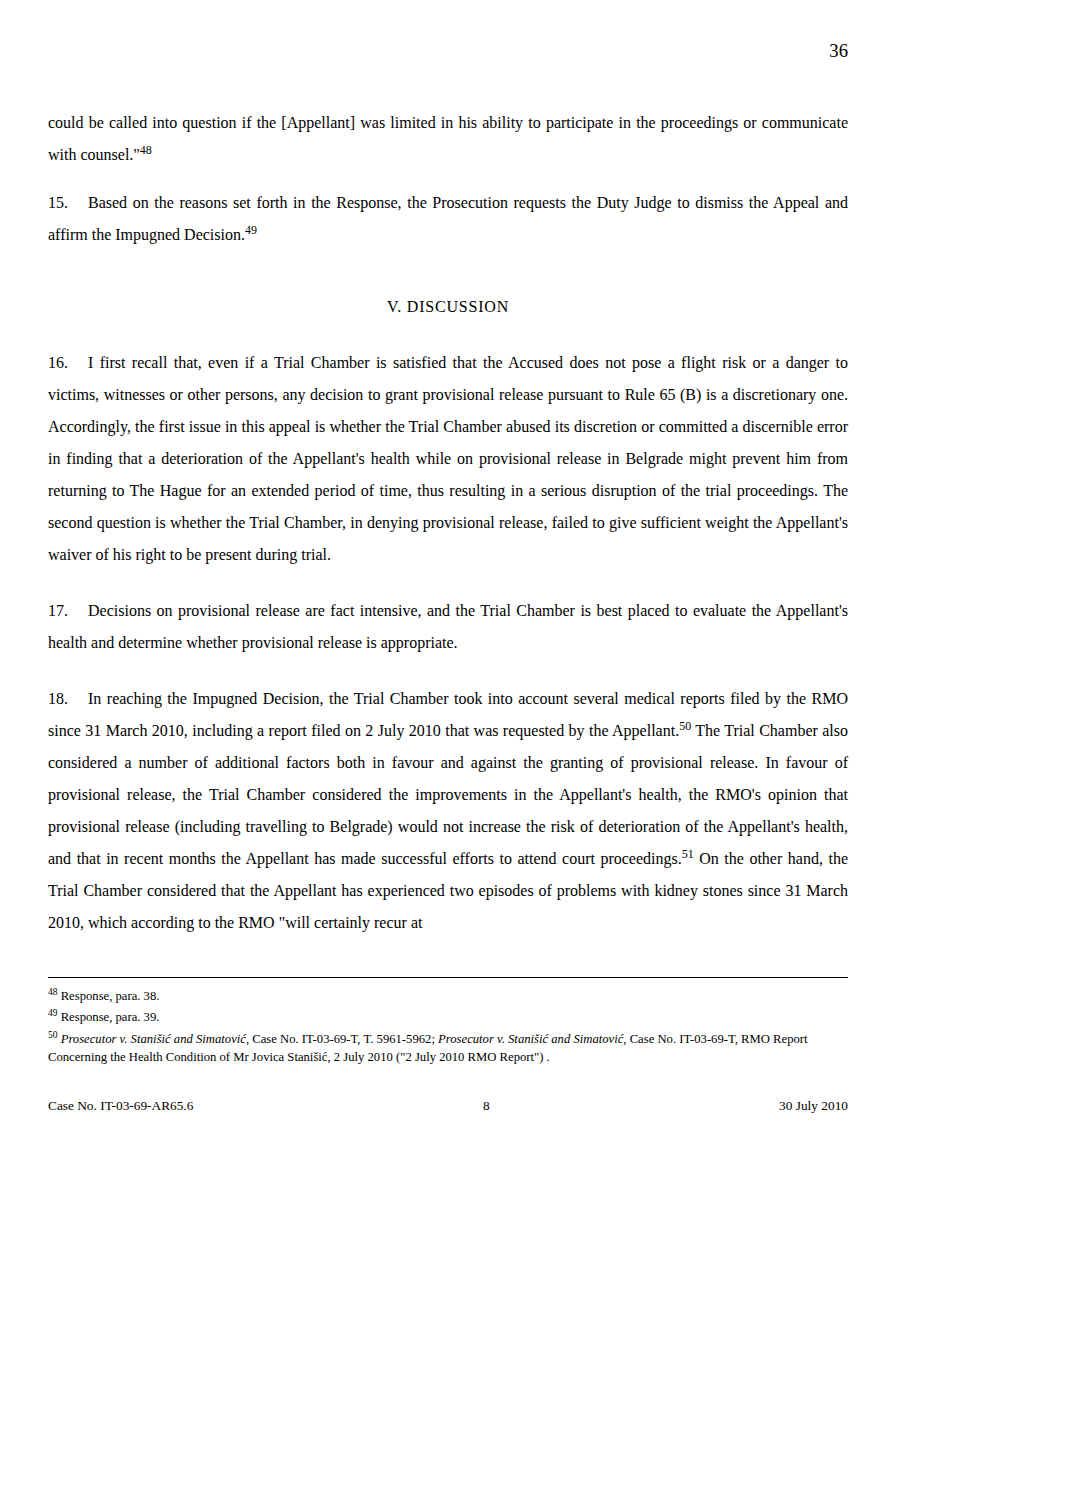36
could be called into question if the [Appellant] was limited in his ability to participate in the proceedings or communicate with counsel."48
15. Based on the reasons set forth in the Response, the Prosecution requests the Duty Judge to dismiss the Appeal and affirm the Impugned Decision.49
V. DISCUSSION
16. I first recall that, even if a Trial Chamber is satisfied that the Accused does not pose a flight risk or a danger to victims, witnesses or other persons, any decision to grant provisional release pursuant to Rule 65 (B) is a discretionary one. Accordingly, the first issue in this appeal is whether the Trial Chamber abused its discretion or committed a discernible error in finding that a deterioration of the Appellant's health while on provisional release in Belgrade might prevent him from returning to The Hague for an extended period of time, thus resulting in a serious disruption of the trial proceedings. The second question is whether the Trial Chamber, in denying provisional release, failed to give sufficient weight the Appellant's waiver of his right to be present during trial.
17. Decisions on provisional release are fact intensive, and the Trial Chamber is best placed to evaluate the Appellant's health and determine whether provisional release is appropriate.
18. In reaching the Impugned Decision, the Trial Chamber took into account several medical reports filed by the RMO since 31 March 2010, including a report filed on 2 July 2010 that was requested by the Appellant.50 The Trial Chamber also considered a number of additional factors both in favour and against the granting of provisional release. In favour of provisional release, the Trial Chamber considered the improvements in the Appellant's health, the RMO's opinion that provisional release (including travelling to Belgrade) would not increase the risk of deterioration of the Appellant's health, and that in recent months the Appellant has made successful efforts to attend court proceedings.51 On the other hand, the Trial Chamber considered that the Appellant has experienced two episodes of problems with kidney stones since 31 March 2010, which according to the RMO "will certainly recur at
48 Response, para. 38.
49 Response, para. 39.
50 Prosecutor v. Stanišić and Simatović, Case No. IT-03-69-T, T. 5961-5962; Prosecutor v. Stanišić and Simatović, Case No. IT-03-69-T, RMO Report Concerning the Health Condition of Mr Jovica Stanišić, 2 July 2010 ("2 July 2010 RMO Report") .
Case No. IT-03-69-AR65.6 8 30 July 2010